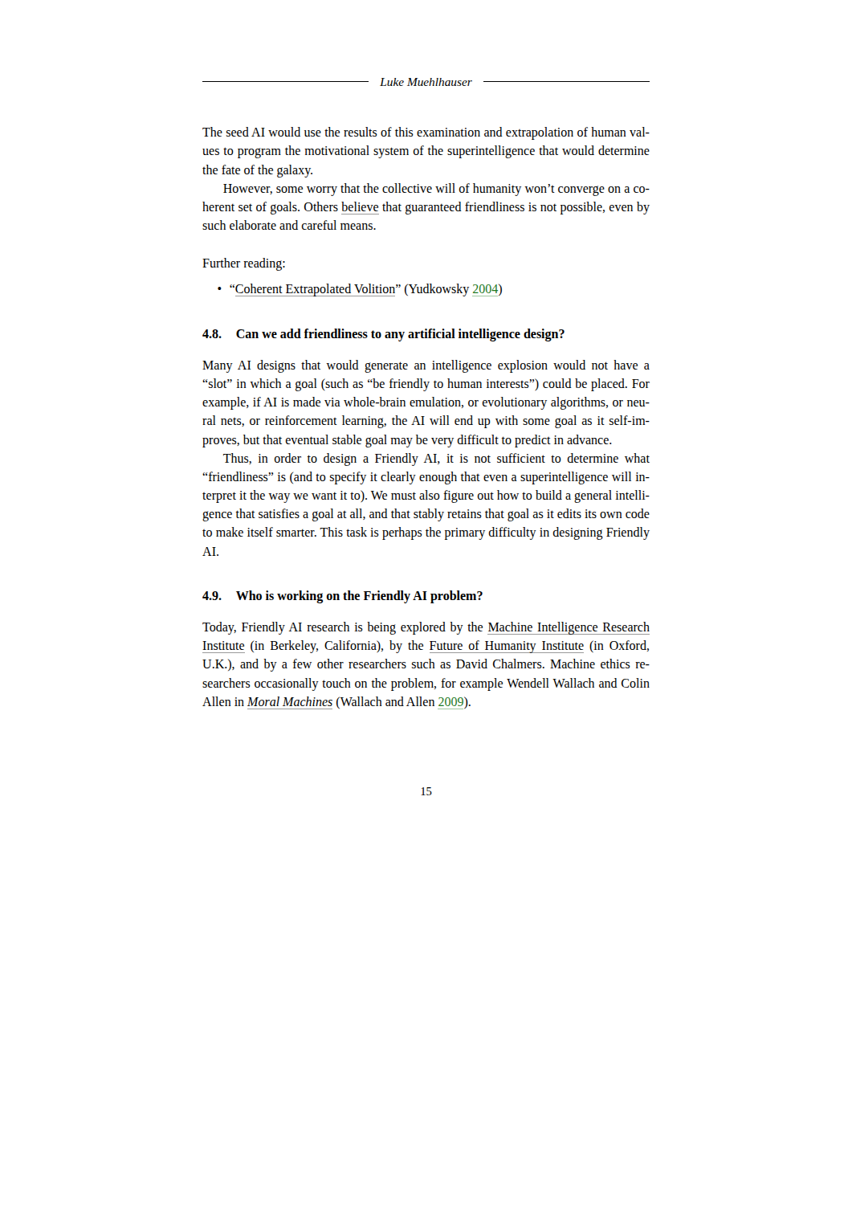Luke Muehlhauser
The seed AI would use the results of this examination and extrapolation of human values to program the motivational system of the superintelligence that would determine the fate of the galaxy.
However, some worry that the collective will of humanity won’t converge on a coherent set of goals. Others believe that guaranteed friendliness is not possible, even by such elaborate and careful means.
Further reading:
“Coherent Extrapolated Volition” (Yudkowsky 2004)
4.8. Can we add friendliness to any artificial intelligence design?
Many AI designs that would generate an intelligence explosion would not have a “slot” in which a goal (such as “be friendly to human interests”) could be placed. For example, if AI is made via whole-brain emulation, or evolutionary algorithms, or neural nets, or reinforcement learning, the AI will end up with some goal as it self-improves, but that eventual stable goal may be very difficult to predict in advance.
Thus, in order to design a Friendly AI, it is not sufficient to determine what “friendliness” is (and to specify it clearly enough that even a superintelligence will interpret it the way we want it to). We must also figure out how to build a general intelligence that satisfies a goal at all, and that stably retains that goal as it edits its own code to make itself smarter. This task is perhaps the primary difficulty in designing Friendly AI.
4.9. Who is working on the Friendly AI problem?
Today, Friendly AI research is being explored by the Machine Intelligence Research Institute (in Berkeley, California), by the Future of Humanity Institute (in Oxford, U.K.), and by a few other researchers such as David Chalmers. Machine ethics researchers occasionally touch on the problem, for example Wendell Wallach and Colin Allen in Moral Machines (Wallach and Allen 2009).
15